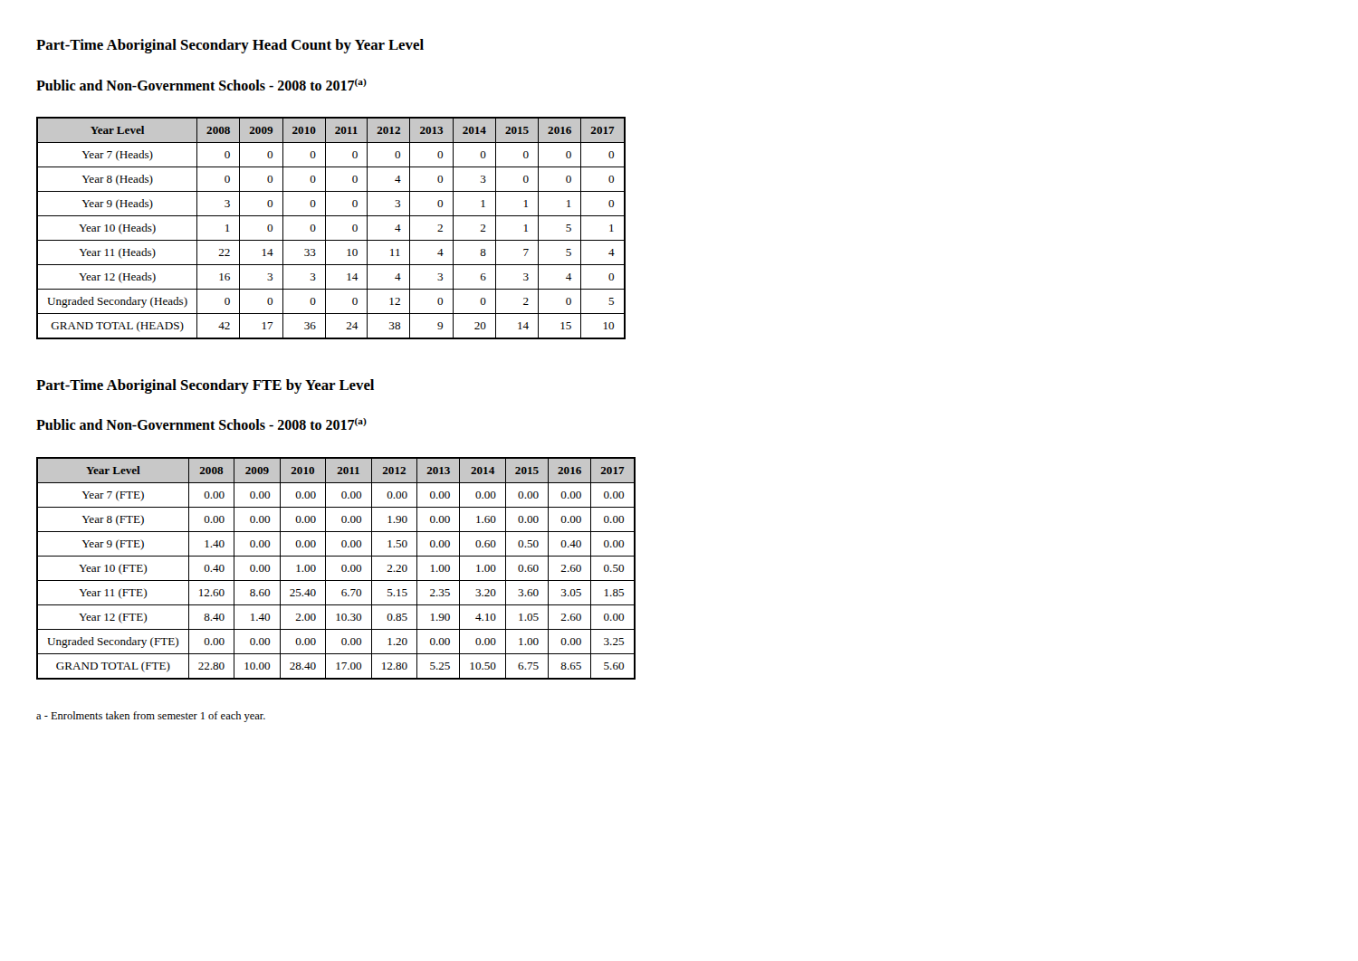Part-Time Aboriginal Secondary Head Count by Year Level
Public and Non-Government Schools - 2008 to 2017(a)
| Year Level | 2008 | 2009 | 2010 | 2011 | 2012 | 2013 | 2014 | 2015 | 2016 | 2017 |
| --- | --- | --- | --- | --- | --- | --- | --- | --- | --- | --- |
| Year 7 (Heads) | 0 | 0 | 0 | 0 | 0 | 0 | 0 | 0 | 0 | 0 |
| Year 8 (Heads) | 0 | 0 | 0 | 0 | 4 | 0 | 3 | 0 | 0 | 0 |
| Year 9 (Heads) | 3 | 0 | 0 | 0 | 3 | 0 | 1 | 1 | 1 | 0 |
| Year 10 (Heads) | 1 | 0 | 0 | 0 | 4 | 2 | 2 | 1 | 5 | 1 |
| Year 11 (Heads) | 22 | 14 | 33 | 10 | 11 | 4 | 8 | 7 | 5 | 4 |
| Year 12 (Heads) | 16 | 3 | 3 | 14 | 4 | 3 | 6 | 3 | 4 | 0 |
| Ungraded Secondary (Heads) | 0 | 0 | 0 | 0 | 12 | 0 | 0 | 2 | 0 | 5 |
| GRAND TOTAL (HEADS) | 42 | 17 | 36 | 24 | 38 | 9 | 20 | 14 | 15 | 10 |
Part-Time Aboriginal Secondary FTE by Year Level
Public and Non-Government Schools - 2008 to 2017(a)
| Year Level | 2008 | 2009 | 2010 | 2011 | 2012 | 2013 | 2014 | 2015 | 2016 | 2017 |
| --- | --- | --- | --- | --- | --- | --- | --- | --- | --- | --- |
| Year 7 (FTE) | 0.00 | 0.00 | 0.00 | 0.00 | 0.00 | 0.00 | 0.00 | 0.00 | 0.00 | 0.00 |
| Year 8 (FTE) | 0.00 | 0.00 | 0.00 | 0.00 | 1.90 | 0.00 | 1.60 | 0.00 | 0.00 | 0.00 |
| Year 9 (FTE) | 1.40 | 0.00 | 0.00 | 0.00 | 1.50 | 0.00 | 0.60 | 0.50 | 0.40 | 0.00 |
| Year 10 (FTE) | 0.40 | 0.00 | 1.00 | 0.00 | 2.20 | 1.00 | 1.00 | 0.60 | 2.60 | 0.50 |
| Year 11 (FTE) | 12.60 | 8.60 | 25.40 | 6.70 | 5.15 | 2.35 | 3.20 | 3.60 | 3.05 | 1.85 |
| Year 12 (FTE) | 8.40 | 1.40 | 2.00 | 10.30 | 0.85 | 1.90 | 4.10 | 1.05 | 2.60 | 0.00 |
| Ungraded Secondary (FTE) | 0.00 | 0.00 | 0.00 | 0.00 | 1.20 | 0.00 | 0.00 | 1.00 | 0.00 | 3.25 |
| GRAND TOTAL (FTE) | 22.80 | 10.00 | 28.40 | 17.00 | 12.80 | 5.25 | 10.50 | 6.75 | 8.65 | 5.60 |
a - Enrolments taken from semester 1 of each year.